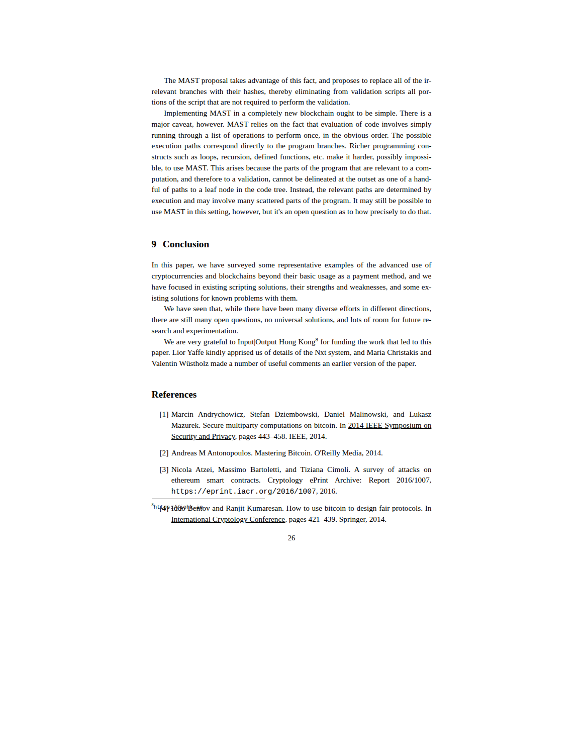The MAST proposal takes advantage of this fact, and proposes to replace all of the irrelevant branches with their hashes, thereby eliminating from validation scripts all portions of the script that are not required to perform the validation.
Implementing MAST in a completely new blockchain ought to be simple. There is a major caveat, however. MAST relies on the fact that evaluation of code involves simply running through a list of operations to perform once, in the obvious order. The possible execution paths correspond directly to the program branches. Richer programming constructs such as loops, recursion, defined functions, etc. make it harder, possibly impossible, to use MAST. This arises because the parts of the program that are relevant to a computation, and therefore to a validation, cannot be delineated at the outset as one of a handful of paths to a leaf node in the code tree. Instead, the relevant paths are determined by execution and may involve many scattered parts of the program. It may still be possible to use MAST in this setting, however, but it's an open question as to how precisely to do that.
9 Conclusion
In this paper, we have surveyed some representative examples of the advanced use of cryptocurrencies and blockchains beyond their basic usage as a payment method, and we have focused in existing scripting solutions, their strengths and weaknesses, and some existing solutions for known problems with them.
We have seen that, while there have been many diverse efforts in different directions, there are still many open questions, no universal solutions, and lots of room for future research and experimentation.
We are very grateful to Input|Output Hong Kong8 for funding the work that led to this paper. Lior Yaffe kindly apprised us of details of the Nxt system, and Maria Christakis and Valentin Wüstholz made a number of useful comments an earlier version of the paper.
References
[1] Marcin Andrychowicz, Stefan Dziembowski, Daniel Malinowski, and Lukasz Mazurek. Secure multiparty computations on bitcoin. In 2014 IEEE Symposium on Security and Privacy, pages 443–458. IEEE, 2014.
[2] Andreas M Antonopoulos. Mastering Bitcoin. O'Reilly Media, 2014.
[3] Nicola Atzei, Massimo Bartoletti, and Tiziana Cimoli. A survey of attacks on ethereum smart contracts. Cryptology ePrint Archive: Report 2016/1007, https://eprint.iacr.org/2016/1007, 2016.
[4] Iddo Bentov and Ranjit Kumaresan. How to use bitcoin to design fair protocols. In International Cryptology Conference, pages 421–439. Springer, 2014.
8https://iohk.io
26